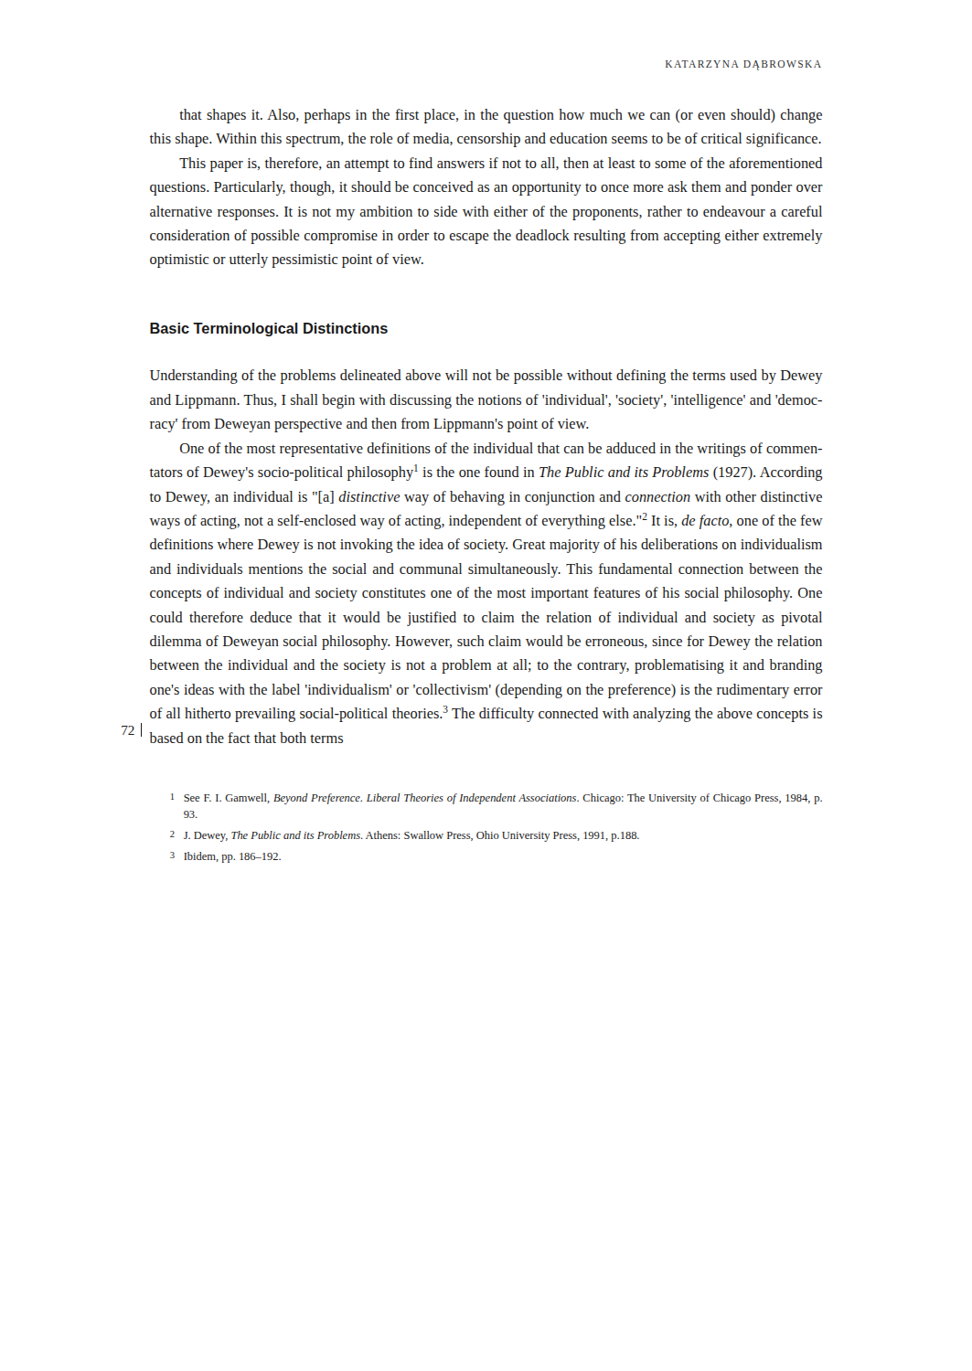Katarzyna Dąbrowska
72
that shapes it. Also, perhaps in the first place, in the question how much we can (or even should) change this shape. Within this spectrum, the role of media, censorship and education seems to be of critical significance.
This paper is, therefore, an attempt to find answers if not to all, then at least to some of the aforementioned questions. Particularly, though, it should be conceived as an opportunity to once more ask them and ponder over alternative responses. It is not my ambition to side with either of the proponents, rather to endeavour a careful consideration of possible compromise in order to escape the deadlock resulting from accepting either extremely optimistic or utterly pessimistic point of view.
Basic Terminological Distinctions
Understanding of the problems delineated above will not be possible without defining the terms used by Dewey and Lippmann. Thus, I shall begin with discussing the notions of 'individual', 'society', 'intelligence' and 'democracy' from Deweyan perspective and then from Lippmann's point of view.
One of the most representative definitions of the individual that can be adduced in the writings of commentators of Dewey's socio-political philosophy1 is the one found in The Public and its Problems (1927). According to Dewey, an individual is "[a] distinctive way of behaving in conjunction and connection with other distinctive ways of acting, not a self-enclosed way of acting, independent of everything else."2 It is, de facto, one of the few definitions where Dewey is not invoking the idea of society. Great majority of his deliberations on individualism and individuals mentions the social and communal simultaneously. This fundamental connection between the concepts of individual and society constitutes one of the most important features of his social philosophy. One could therefore deduce that it would be justified to claim the relation of individual and society as pivotal dilemma of Deweyan social philosophy. However, such claim would be erroneous, since for Dewey the relation between the individual and the society is not a problem at all; to the contrary, problematising it and branding one's ideas with the label 'individualism' or 'collectivism' (depending on the preference) is the rudimentary error of all hitherto prevailing social-political theories.3 The difficulty connected with analyzing the above concepts is based on the fact that both terms
1
See F. I. Gamwell, Beyond Preference. Liberal Theories of Independent Associations. Chicago: The University of Chicago Press, 1984, p. 93.
2
J. Dewey, The Public and its Problems. Athens: Swallow Press, Ohio University Press, 1991, p.188.
3
Ibidem, pp. 186–192.